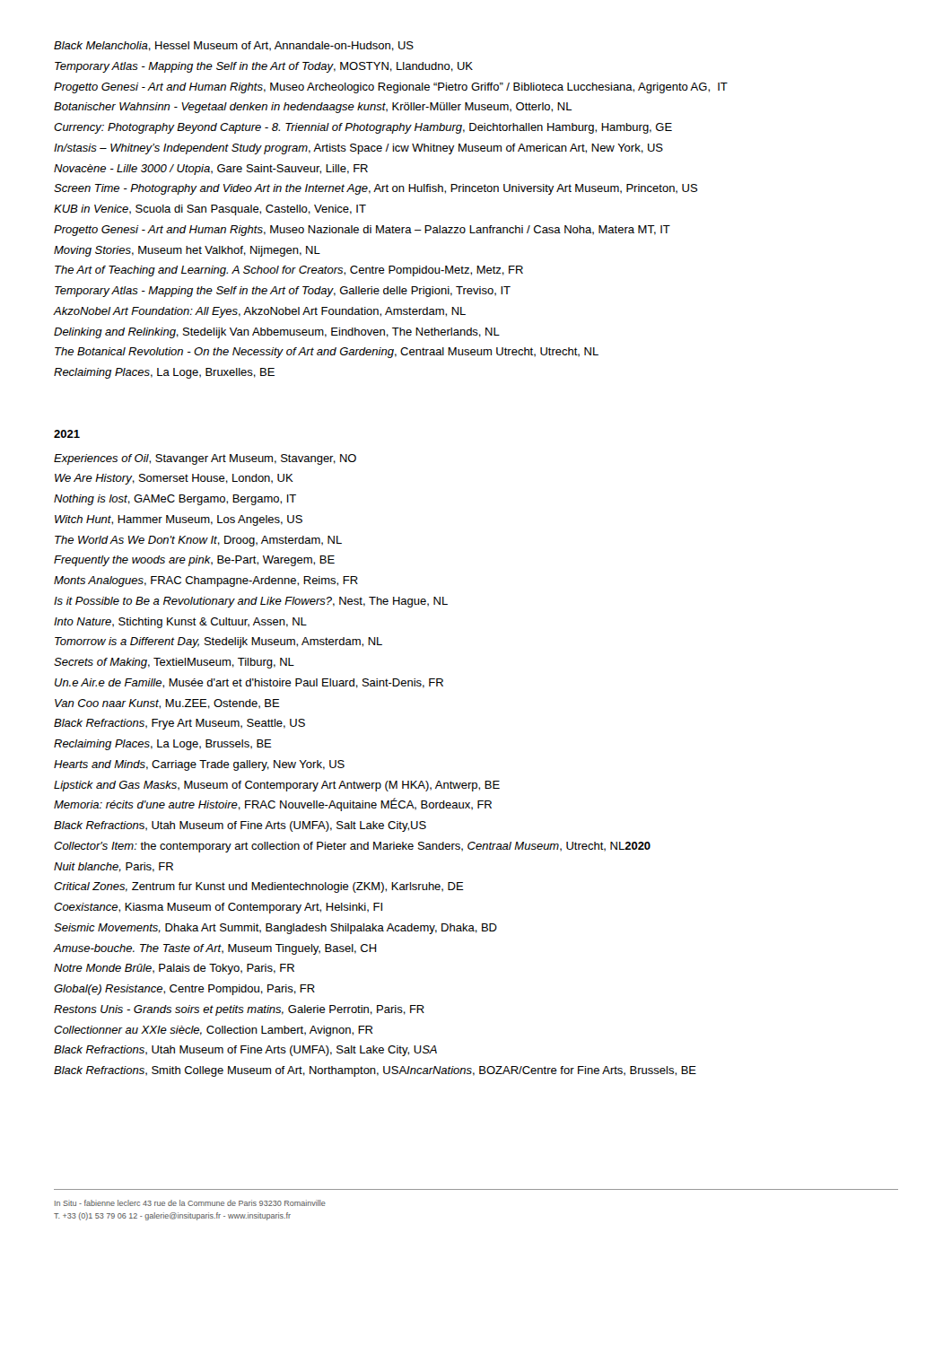Black Melancholia, Hessel Museum of Art, Annandale-on-Hudson, US
Temporary Atlas - Mapping the Self in the Art of Today, MOSTYN, Llandudno, UK
Progetto Genesi - Art and Human Rights, Museo Archeologico Regionale “Pietro Griffo” / Biblioteca Lucchesiana, Agrigento AG, IT
Botanischer Wahnsinn - Vegetaal denken in hedendaagse kunst, Kröller-Müller Museum, Otterlo, NL
Currency: Photography Beyond Capture - 8. Triennial of Photography Hamburg, Deichtorhallen Hamburg, Hamburg, GE
In/stasis – Whitney’s Independent Study program, Artists Space / icw Whitney Museum of American Art, New York, US
Novacène - Lille 3000 / Utopia, Gare Saint-Sauveur, Lille, FR
Screen Time - Photography and Video Art in the Internet Age, Art on Hulfish, Princeton University Art Museum, Princeton, US
KUB in Venice, Scuola di San Pasquale, Castello, Venice, IT
Progetto Genesi - Art and Human Rights, Museo Nazionale di Matera – Palazzo Lanfranchi / Casa Noha, Matera MT, IT
Moving Stories, Museum het Valkhof, Nijmegen, NL
The Art of Teaching and Learning. A School for Creators, Centre Pompidou-Metz, Metz, FR
Temporary Atlas - Mapping the Self in the Art of Today, Gallerie delle Prigioni, Treviso, IT
AkzoNobel Art Foundation: All Eyes, AkzoNobel Art Foundation, Amsterdam, NL
Delinking and Relinking, Stedelijk Van Abbemuseum, Eindhoven, The Netherlands, NL
The Botanical Revolution - On the Necessity of Art and Gardening, Centraal Museum Utrecht, Utrecht, NL
Reclaiming Places, La Loge, Bruxelles, BE
2021
Experiences of Oil, Stavanger Art Museum, Stavanger, NO
We Are History, Somerset House, London, UK
Nothing is lost, GAMeC Bergamo, Bergamo, IT
Witch Hunt, Hammer Museum, Los Angeles, US
The World As We Don't Know It, Droog, Amsterdam, NL
Frequently the woods are pink, Be-Part, Waregem, BE
Monts Analogues, FRAC Champagne-Ardenne, Reims, FR
Is it Possible to Be a Revolutionary and Like Flowers?, Nest, The Hague, NL
Into Nature, Stichting Kunst & Cultuur, Assen, NL
Tomorrow is a Different Day, Stedelijk Museum, Amsterdam, NL
Secrets of Making, TextielMuseum, Tilburg, NL
Un.e Air.e de Famille, Musée d'art et d'histoire Paul Eluard, Saint-Denis, FR
Van Coo naar Kunst, Mu.ZEE, Ostende, BE
Black Refractions, Frye Art Museum, Seattle, US
Reclaiming Places, La Loge, Brussels, BE
Hearts and Minds, Carriage Trade gallery, New York, US
Lipstick and Gas Masks, Museum of Contemporary Art Antwerp (M HKA), Antwerp, BE
Memoria: récits d'une autre Histoire, FRAC Nouvelle-Aquitaine MÉCA, Bordeaux, FR
Black Refractions, Utah Museum of Fine Arts (UMFA), Salt Lake City,US
Collector's Item: the contemporary art collection of Pieter and Marieke Sanders, Centraal Museum, Utrecht, NL2020
Nuit blanche, Paris, FR
Critical Zones, Zentrum fur Kunst und Medientechnologie (ZKM), Karlsruhe, DE
Coexistance, Kiasma Museum of Contemporary Art, Helsinki, FI
Seismic Movements, Dhaka Art Summit, Bangladesh Shilpalaka Academy, Dhaka, BD
Amuse-bouche. The Taste of Art, Museum Tinguely, Basel, CH
Notre Monde Brûle, Palais de Tokyo, Paris, FR
Global(e) Resistance, Centre Pompidou, Paris, FR
Restons Unis - Grands soirs et petits matins, Galerie Perrotin, Paris, FR
Collectionner au XXIe siècle, Collection Lambert, Avignon, FR
Black Refractions, Utah Museum of Fine Arts (UMFA), Salt Lake City, USA
Black Refractions, Smith College Museum of Art, Northampton, USAIncarNations, BOZAR/Centre for Fine Arts, Brussels, BE
In Situ - fabienne leclerc 43 rue de la Commune de Paris 93230 Romainville
T. +33 (0)1 53 79 06 12 - galerie@insituparis.fr - www.insituparis.fr